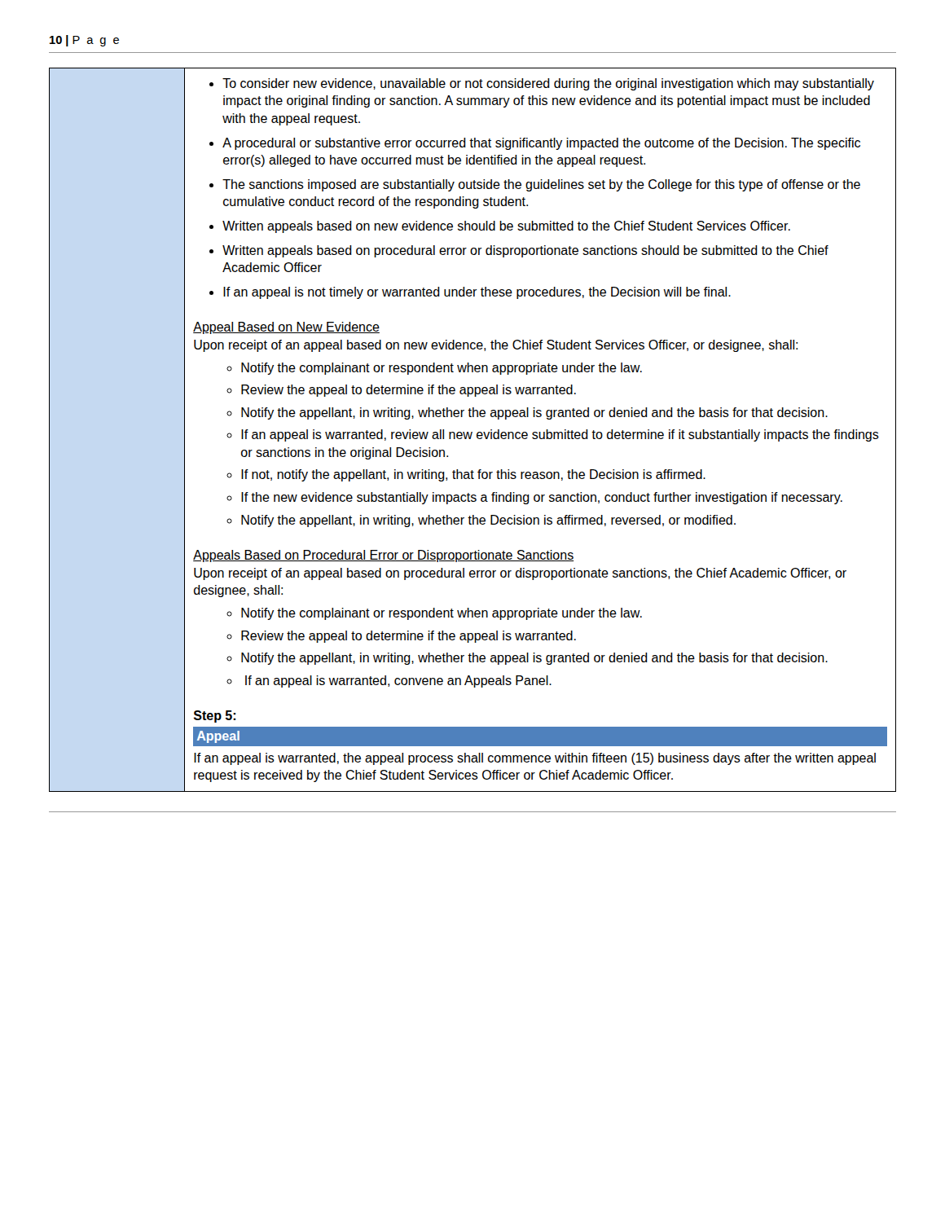10 | P a g e
| | To consider new evidence, unavailable or not considered during the original investigation which may substantially impact the original finding or sanction. A summary of this new evidence and its potential impact must be included with the appeal request. A procedural or substantive error occurred that significantly impacted the outcome of the Decision. The specific error(s) alleged to have occurred must be identified in the appeal request. The sanctions imposed are substantially outside the guidelines set by the College for this type of offense or the cumulative conduct record of the responding student. Written appeals based on new evidence should be submitted to the Chief Student Services Officer. Written appeals based on procedural error or disproportionate sanctions should be submitted to the Chief Academic Officer If an appeal is not timely or warranted under these procedures, the Decision will be final. Appeal Based on New Evidence Upon receipt of an appeal based on new evidence, the Chief Student Services Officer, or designee, shall: Notify the complainant or respondent when appropriate under the law. Review the appeal to determine if the appeal is warranted. Notify the appellant, in writing, whether the appeal is granted or denied and the basis for that decision. If an appeal is warranted, review all new evidence submitted to determine if it substantially impacts the findings or sanctions in the original Decision. If not, notify the appellant, in writing, that for this reason, the Decision is affirmed. If the new evidence substantially impacts a finding or sanction, conduct further investigation if necessary. Notify the appellant, in writing, whether the Decision is affirmed, reversed, or modified. Appeals Based on Procedural Error or Disproportionate Sanctions Upon receipt of an appeal based on procedural error or disproportionate sanctions, the Chief Academic Officer, or designee, shall: Notify the complainant or respondent when appropriate under the law. Review the appeal to determine if the appeal is warranted. Notify the appellant, in writing, whether the appeal is granted or denied and the basis for that decision. If an appeal is warranted, convene an Appeals Panel. Step 5: Appeal If an appeal is warranted, the appeal process shall commence within fifteen (15) business days after the written appeal request is received by the Chief Student Services Officer or Chief Academic Officer. |